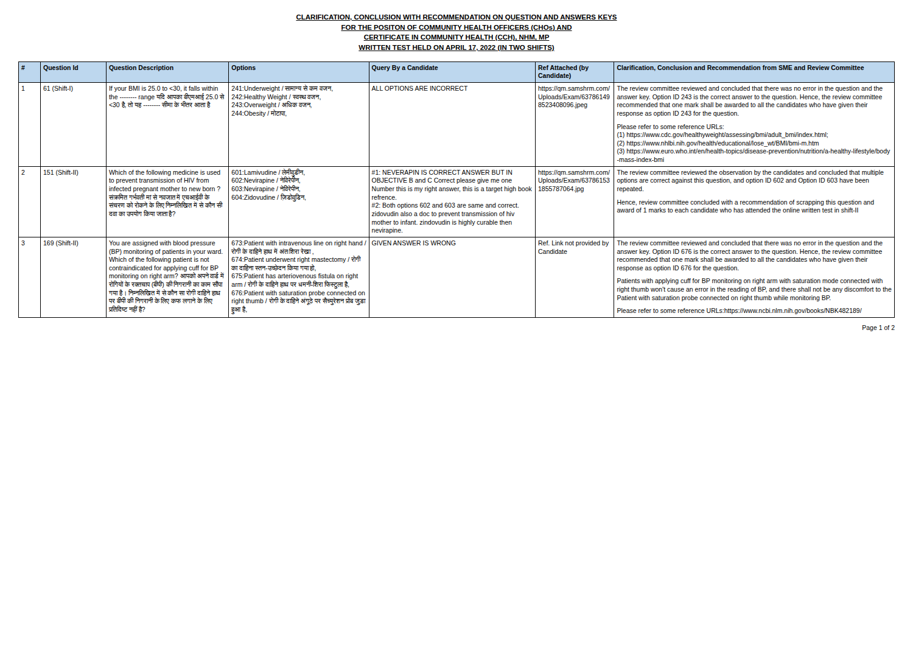CLARIFICATION, CONCLUSION WITH RECOMMENDATION ON QUESTION AND ANSWERS KEYS
FOR THE POSITON OF COMMUNITY HEALTH OFFICERS (CHOs) AND
CERTIFICATE IN COMMUNITY HEALTH (CCH), NHM, MP
WRITTEN TEST HELD ON APRIL 17, 2022 (IN TWO SHIFTS)
| # | Question Id | Question Description | Options | Query By a Candidate | Ref Attached (by Candidate) | Clarification, Conclusion and Recommendation from SME and Review Committee |
| --- | --- | --- | --- | --- | --- | --- |
| 1 | 61 (Shift-I) | If your BMI is 25.0 to <30, it falls within the -------- range यदि आपका बीएमआई 25.0 से <30 है, तो यह -------- सीमा के भीतर आता है | 241:Underweight / सामान्य से कम वजन, 242:Healthy Weight / स्वस्थ वजन, 243:Overweight / अधिक वजन, 244:Obesity / मोटापा, | ALL OPTIONS ARE INCORRECT | https://qm.samshrm.com/Uploads/Exam/637861498523408096.jpeg | The review committee reviewed and concluded that there was no error in the question and the answer key. Option ID 243 is the correct answer to the question. Hence, the review committee recommended that one mark shall be awarded to all the candidates who have given their response as option ID 243 for the question. Please refer to some reference URLs: (1) https://www.cdc.gov/healthyweight/assessing/bmi/adult_bmi/index.html; (2) https://www.nhlbi.nih.gov/health/educational/lose_wt/BMI/bmi-m.htm (3) https://www.euro.who.int/en/health-topics/disease-prevention/nutrition/a-healthy-lifestyle/body-mass-index-bmi |
| 2 | 151 (Shift-II) | Which of the following medicine is used to prevent transmission of HIV from infected pregnant mother to new born ? संक्रमित गर्भवती मां से नवजात में एचआईवी के संचरण को रोकने के लिए निम्नलिखित में से कौन सी दवा का उपयोग किया जाता है? | 601:Lamivudine / लेमीवुडीन, 602:Nevirapine / नेविरेपीन, 603:Nevirapine / नेविरेपीन, 604:Zidovudine / ज़िडोवुडिन, | #1: NEVERAPIN IS CORRECT ANSWER BUT IN OBJECTIVE B and C Correct please give me one Number this is my right answer, this is a target high book refrence. #2: Both options 602 and 603 are same and correct. zidovudin also a doc to prevent transmission of hiv mother to infant. zindovudin is highly curable then nevirapine. | https://qm.samshrm.com/Uploads/Exam/637861531855787064.jpg | The review committee reviewed the observation by the candidates and concluded that multiple options are correct against this question, and option ID 602 and Option ID 603 have been repeated. Hence, review committee concluded with a recommendation of scrapping this question and award of 1 marks to each candidate who has attended the online written test in shift-II |
| 3 | 169 (Shift-II) | You are assigned with blood pressure (BP) monitoring of patients in your ward. Which of the following patient is not contraindicated for applying cuff for BP monitoring on right arm? आपको अपने वार्ड में रोगियों के रक्तचाप (बीपी) की निगरानी का काम सौंपा गया है। निम्नलिखित में से कौन सा रोगी दाहिने हाथ पर बीपी की निगरानी के लिए कफ लगाने के लिए प्रतिदिष्ट नहीं है? | 673:Patient with intravenous line on right hand / रोगी के दाहिने हाथ में अंतःशिरा रेखा , 674:Patient underwent right mastectomy / रोगी का दाहिना स्तन-उच्छेदन किया गया हो, 675:Patient has arteriovenous fistula on right arm / रोगी के दाहिने हाथ पर धमनी-शिरा फिस्टुला है, 676:Patient with saturation probe connected on right thumb / रोगी के दाहिने अंगूठे पर सैच्युरेशन प्रोब जुड़ा हुआ है, | GIVEN ANSWER IS WRONG | Ref. Link not provided by Candidate | The review committee reviewed and concluded that there was no error in the question and the answer key. Option ID 676 is the correct answer to the question. Hence, the review committee recommended that one mark shall be awarded to all the candidates who have given their response as option ID 676 for the question. Patients with applying cuff for BP monitoring on right arm with saturation mode connected with right thumb won't cause an error in the reading of BP, and there shall not be any discomfort to the Patient with saturation probe connected on right thumb while monitoring BP. Please refer to some reference URLs: https://www.ncbi.nlm.nih.gov/books/NBK482189/ |
Page 1 of 2